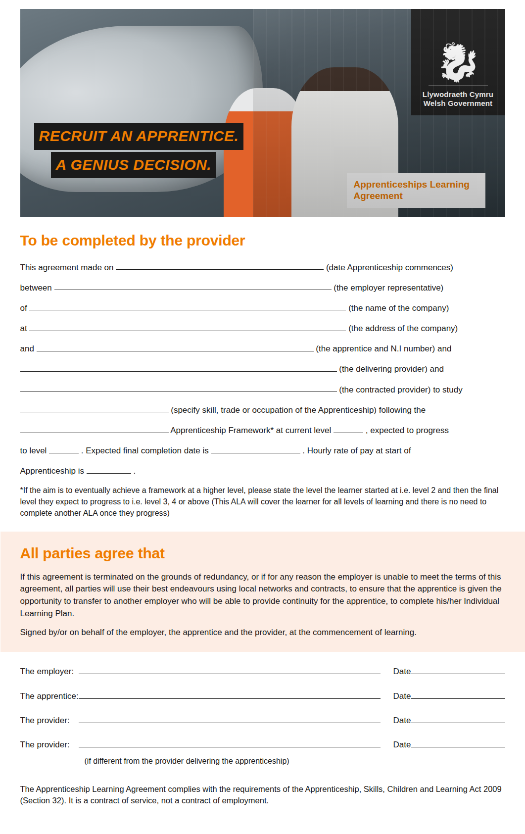🐉
Llywodraeth Cymru
Welsh Government
Recruit an apprentice.
A genius decision.
Apprenticeships Learning
Agreement
To be completed by the provider
This agreement made on (date Apprenticeship commences)
between (the employer representative)
of (the name of the company)
at (the address of the company)
and (the apprentice and N.I number) and
(the delivering provider) and
(the contracted provider) to study
(specify skill, trade or occupation of the Apprenticeship) following the
Apprenticeship Framework* at current level , expected to progress
to level . Expected final completion date is . Hourly rate of pay at start of
Apprenticeship is .
*If the aim is to eventually achieve a framework at a higher level, please state the level the learner started at i.e. level 2 and then the final level they expect to progress to i.e. level 3, 4 or above (This ALA will cover the learner for all levels of learning and there is no need to complete another ALA once they progress)
All parties agree that
If this agreement is terminated on the grounds of redundancy, or if for any reason the employer is unable to meet the terms of this agreement, all parties will use their best endeavours using local networks and contracts, to ensure that the apprentice is given the opportunity to transfer to another employer who will be able to provide continuity for the apprentice, to complete his/her Individual Learning Plan.
Signed by/or on behalf of the employer, the apprentice and the provider, at the commencement of learning.
| The employer: | | Date | |
| The apprentice: | | Date | |
| The provider: | | Date | |
| The provider: | | Date | |
(if different from the provider delivering the apprenticeship)
The Apprenticeship Learning Agreement complies with the requirements of the Apprenticeship, Skills, Children and Learning Act 2009 (Section 32). It is a contract of service, not a contract of employment.